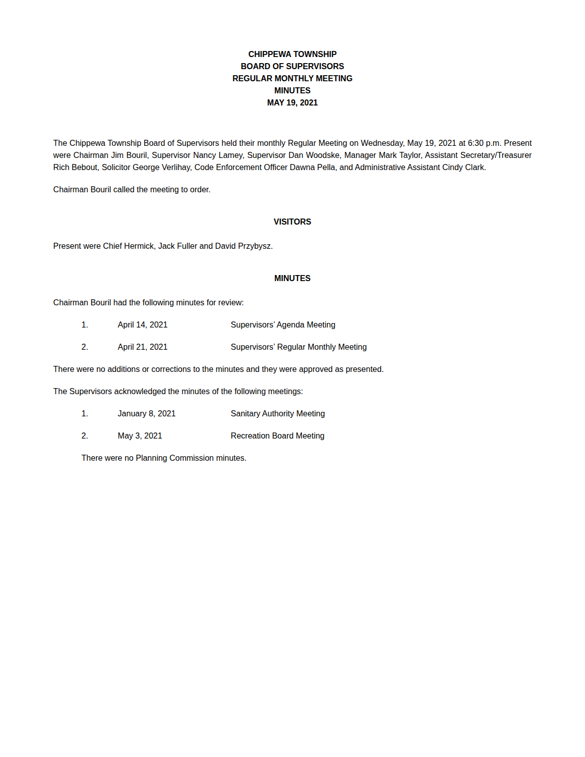CHIPPEWA TOWNSHIP
BOARD OF SUPERVISORS
REGULAR MONTHLY MEETING
MINUTES
MAY 19, 2021
The Chippewa Township Board of Supervisors held their monthly Regular Meeting on Wednesday, May 19, 2021 at 6:30 p.m. Present were Chairman Jim Bouril, Supervisor Nancy Lamey, Supervisor Dan Woodske, Manager Mark Taylor, Assistant Secretary/Treasurer Rich Bebout, Solicitor George Verlihay, Code Enforcement Officer Dawna Pella, and Administrative Assistant Cindy Clark.
Chairman Bouril called the meeting to order.
VISITORS
Present were Chief Hermick, Jack Fuller and David Przybysz.
MINUTES
Chairman Bouril had the following minutes for review:
1. April 14, 2021 Supervisors’ Agenda Meeting
2. April 21, 2021 Supervisors’ Regular Monthly Meeting
There were no additions or corrections to the minutes and they were approved as presented.
The Supervisors acknowledged the minutes of the following meetings:
1. January 8, 2021 Sanitary Authority Meeting
2. May 3, 2021 Recreation Board Meeting
There were no Planning Commission minutes.